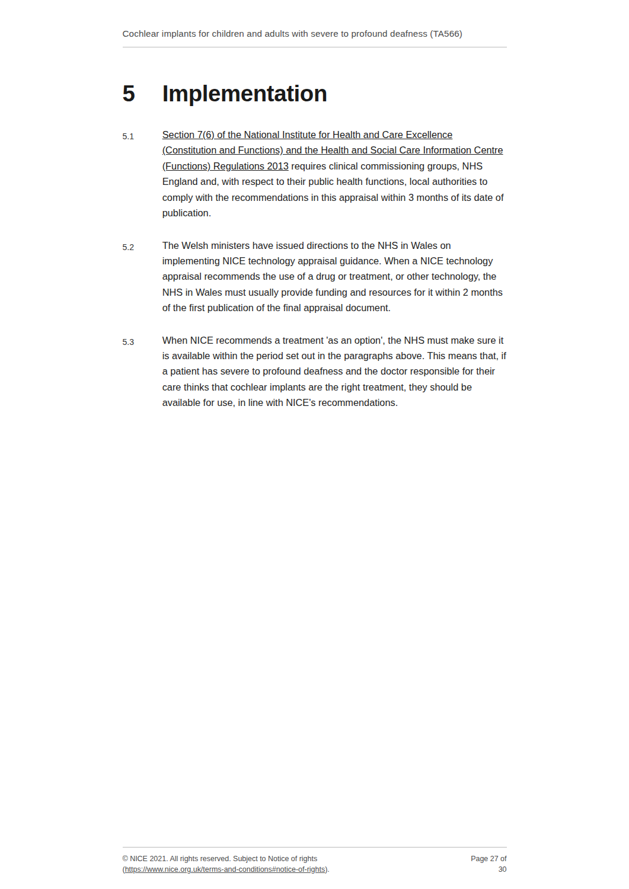Cochlear implants for children and adults with severe to profound deafness (TA566)
5 Implementation
5.1
Section 7(6) of the National Institute for Health and Care Excellence (Constitution and Functions) and the Health and Social Care Information Centre (Functions) Regulations 2013 requires clinical commissioning groups, NHS England and, with respect to their public health functions, local authorities to comply with the recommendations in this appraisal within 3 months of its date of publication.
5.2
The Welsh ministers have issued directions to the NHS in Wales on implementing NICE technology appraisal guidance. When a NICE technology appraisal recommends the use of a drug or treatment, or other technology, the NHS in Wales must usually provide funding and resources for it within 2 months of the first publication of the final appraisal document.
5.3
When NICE recommends a treatment 'as an option', the NHS must make sure it is available within the period set out in the paragraphs above. This means that, if a patient has severe to profound deafness and the doctor responsible for their care thinks that cochlear implants are the right treatment, they should be available for use, in line with NICE's recommendations.
© NICE 2021. All rights reserved. Subject to Notice of rights (https://www.nice.org.uk/terms-and-conditions#notice-of-rights).
Page 27 of
30